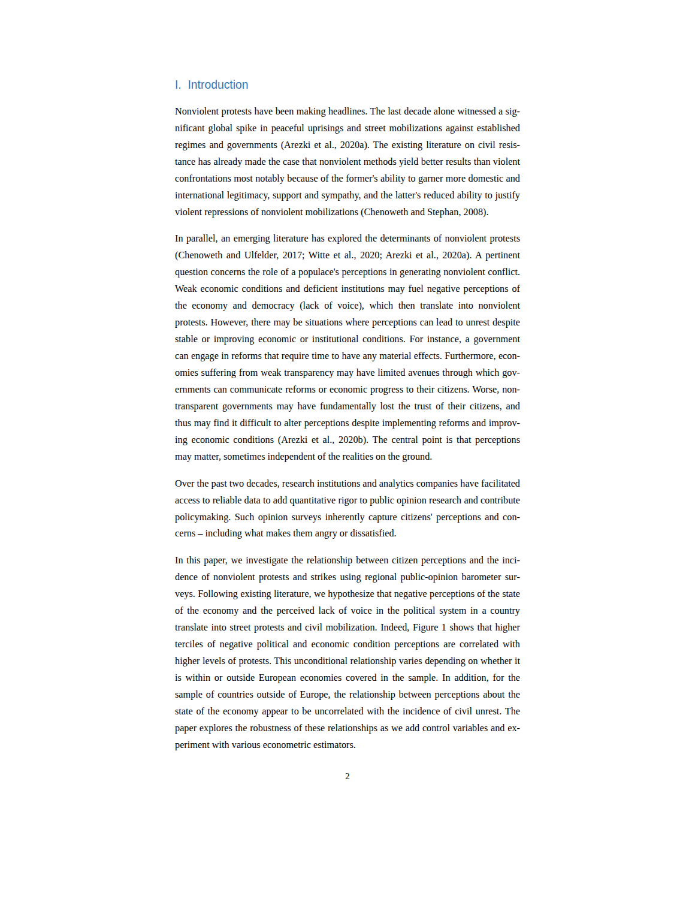I. Introduction
Nonviolent protests have been making headlines. The last decade alone witnessed a significant global spike in peaceful uprisings and street mobilizations against established regimes and governments (Arezki et al., 2020a). The existing literature on civil resistance has already made the case that nonviolent methods yield better results than violent confrontations most notably because of the former's ability to garner more domestic and international legitimacy, support and sympathy, and the latter's reduced ability to justify violent repressions of nonviolent mobilizations (Chenoweth and Stephan, 2008).
In parallel, an emerging literature has explored the determinants of nonviolent protests (Chenoweth and Ulfelder, 2017; Witte et al., 2020; Arezki et al., 2020a). A pertinent question concerns the role of a populace's perceptions in generating nonviolent conflict. Weak economic conditions and deficient institutions may fuel negative perceptions of the economy and democracy (lack of voice), which then translate into nonviolent protests. However, there may be situations where perceptions can lead to unrest despite stable or improving economic or institutional conditions. For instance, a government can engage in reforms that require time to have any material effects. Furthermore, economies suffering from weak transparency may have limited avenues through which governments can communicate reforms or economic progress to their citizens. Worse, non-transparent governments may have fundamentally lost the trust of their citizens, and thus may find it difficult to alter perceptions despite implementing reforms and improving economic conditions (Arezki et al., 2020b). The central point is that perceptions may matter, sometimes independent of the realities on the ground.
Over the past two decades, research institutions and analytics companies have facilitated access to reliable data to add quantitative rigor to public opinion research and contribute policymaking. Such opinion surveys inherently capture citizens' perceptions and concerns – including what makes them angry or dissatisfied.
In this paper, we investigate the relationship between citizen perceptions and the incidence of nonviolent protests and strikes using regional public-opinion barometer surveys. Following existing literature, we hypothesize that negative perceptions of the state of the economy and the perceived lack of voice in the political system in a country translate into street protests and civil mobilization. Indeed, Figure 1 shows that higher terciles of negative political and economic condition perceptions are correlated with higher levels of protests. This unconditional relationship varies depending on whether it is within or outside European economies covered in the sample. In addition, for the sample of countries outside of Europe, the relationship between perceptions about the state of the economy appear to be uncorrelated with the incidence of civil unrest. The paper explores the robustness of these relationships as we add control variables and experiment with various econometric estimators.
2